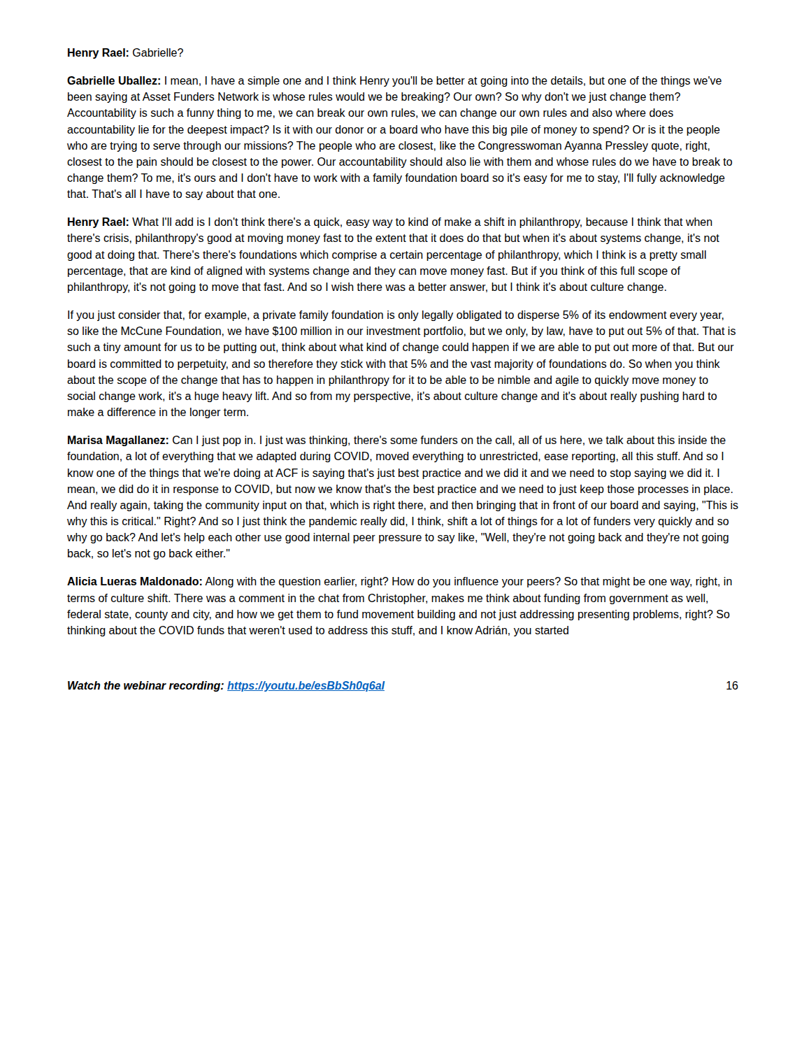Henry Rael: Gabrielle?
Gabrielle Uballez: I mean, I have a simple one and I think Henry you'll be better at going into the details, but one of the things we've been saying at Asset Funders Network is whose rules would we be breaking? Our own? So why don't we just change them? Accountability is such a funny thing to me, we can break our own rules, we can change our own rules and also where does accountability lie for the deepest impact? Is it with our donor or a board who have this big pile of money to spend? Or is it the people who are trying to serve through our missions? The people who are closest, like the Congresswoman Ayanna Pressley quote, right, closest to the pain should be closest to the power. Our accountability should also lie with them and whose rules do we have to break to change them? To me, it's ours and I don't have to work with a family foundation board so it's easy for me to stay, I'll fully acknowledge that. That's all I have to say about that one.
Henry Rael: What I'll add is I don't think there's a quick, easy way to kind of make a shift in philanthropy, because I think that when there's crisis, philanthropy's good at moving money fast to the extent that it does do that but when it's about systems change, it's not good at doing that. There's there's foundations which comprise a certain percentage of philanthropy, which I think is a pretty small percentage, that are kind of aligned with systems change and they can move money fast. But if you think of this full scope of philanthropy, it's not going to move that fast. And so I wish there was a better answer, but I think it's about culture change.
If you just consider that, for example, a private family foundation is only legally obligated to disperse 5% of its endowment every year, so like the McCune Foundation, we have $100 million in our investment portfolio, but we only, by law, have to put out 5% of that. That is such a tiny amount for us to be putting out, think about what kind of change could happen if we are able to put out more of that. But our board is committed to perpetuity, and so therefore they stick with that 5% and the vast majority of foundations do. So when you think about the scope of the change that has to happen in philanthropy for it to be able to be nimble and agile to quickly move money to social change work, it's a huge heavy lift. And so from my perspective, it's about culture change and it's about really pushing hard to make a difference in the longer term.
Marisa Magallanez: Can I just pop in. I just was thinking, there's some funders on the call, all of us here, we talk about this inside the foundation, a lot of everything that we adapted during COVID, moved everything to unrestricted, ease reporting, all this stuff. And so I know one of the things that we're doing at ACF is saying that's just best practice and we did it and we need to stop saying we did it. I mean, we did do it in response to COVID, but now we know that's the best practice and we need to just keep those processes in place. And really again, taking the community input on that, which is right there, and then bringing that in front of our board and saying, "This is why this is critical." Right? And so I just think the pandemic really did, I think, shift a lot of things for a lot of funders very quickly and so why go back? And let's help each other use good internal peer pressure to say like, "Well, they're not going back and they're not going back, so let's not go back either."
Alicia Lueras Maldonado: Along with the question earlier, right? How do you influence your peers? So that might be one way, right, in terms of culture shift. There was a comment in the chat from Christopher, makes me think about funding from government as well, federal state, county and city, and how we get them to fund movement building and not just addressing presenting problems, right? So thinking about the COVID funds that weren't used to address this stuff, and I know Adrián, you started
Watch the webinar recording: https://youtu.be/esBbSh0q6aI 16